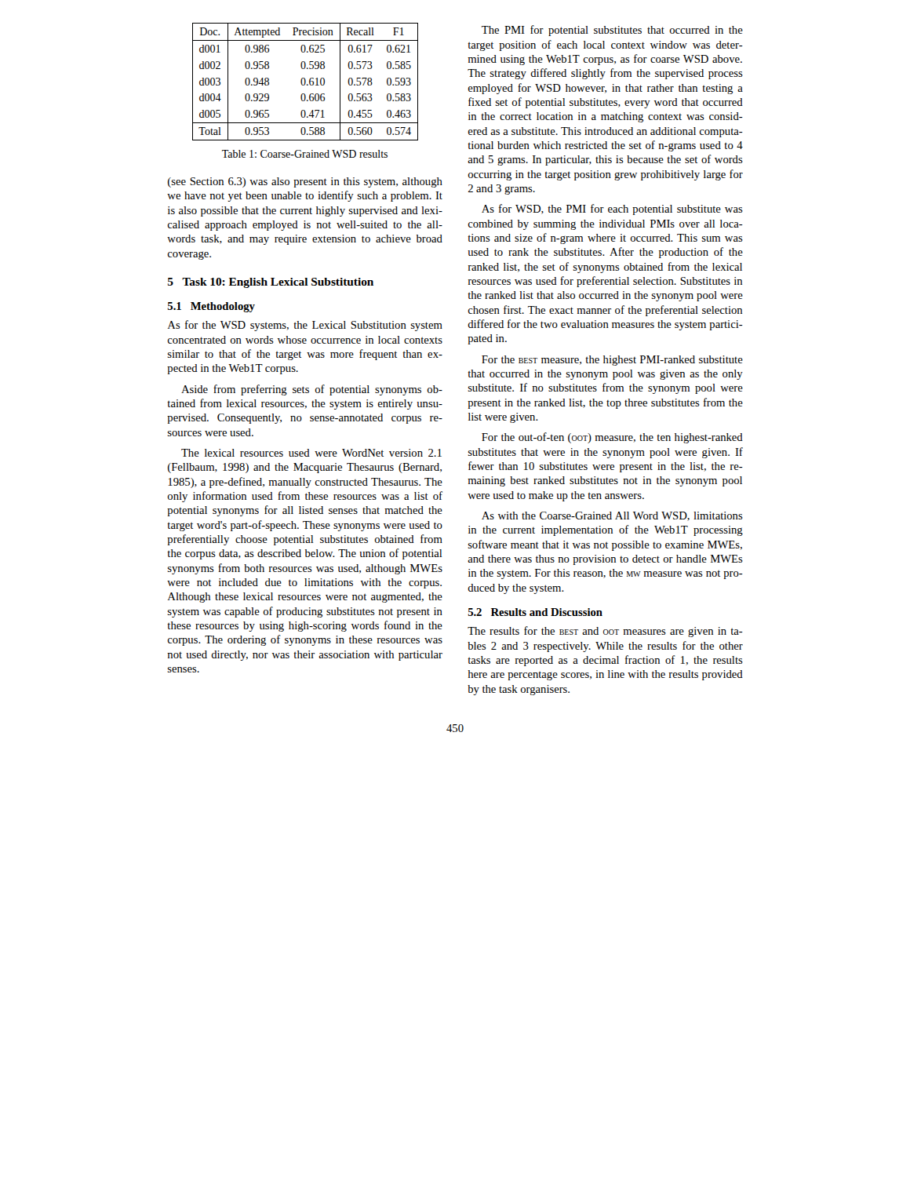| Doc. | Attempted | Precision | Recall | F1 |
| --- | --- | --- | --- | --- |
| d001 | 0.986 | 0.625 | 0.617 | 0.621 |
| d002 | 0.958 | 0.598 | 0.573 | 0.585 |
| d003 | 0.948 | 0.610 | 0.578 | 0.593 |
| d004 | 0.929 | 0.606 | 0.563 | 0.583 |
| d005 | 0.965 | 0.471 | 0.455 | 0.463 |
| Total | 0.953 | 0.588 | 0.560 | 0.574 |
Table 1: Coarse-Grained WSD results
(see Section 6.3) was also present in this system, although we have not yet been unable to identify such a problem. It is also possible that the current highly supervised and lexicalised approach employed is not well-suited to the all-words task, and may require extension to achieve broad coverage.
5 Task 10: English Lexical Substitution
5.1 Methodology
As for the WSD systems, the Lexical Substitution system concentrated on words whose occurrence in local contexts similar to that of the target was more frequent than expected in the Web1T corpus.
Aside from preferring sets of potential synonyms obtained from lexical resources, the system is entirely unsupervised. Consequently, no sense-annotated corpus resources were used.
The lexical resources used were WordNet version 2.1 (Fellbaum, 1998) and the Macquarie Thesaurus (Bernard, 1985), a pre-defined, manually constructed Thesaurus. The only information used from these resources was a list of potential synonyms for all listed senses that matched the target word's part-of-speech. These synonyms were used to preferentially choose potential substitutes obtained from the corpus data, as described below. The union of potential synonyms from both resources was used, although MWEs were not included due to limitations with the corpus. Although these lexical resources were not augmented, the system was capable of producing substitutes not present in these resources by using high-scoring words found in the corpus. The ordering of synonyms in these resources was not used directly, nor was their association with particular senses.
The PMI for potential substitutes that occurred in the target position of each local context window was determined using the Web1T corpus, as for coarse WSD above. The strategy differed slightly from the supervised process employed for WSD however, in that rather than testing a fixed set of potential substitutes, every word that occurred in the correct location in a matching context was considered as a substitute. This introduced an additional computational burden which restricted the set of n-grams used to 4 and 5 grams. In particular, this is because the set of words occurring in the target position grew prohibitively large for 2 and 3 grams.
As for WSD, the PMI for each potential substitute was combined by summing the individual PMIs over all locations and size of n-gram where it occurred. This sum was used to rank the substitutes. After the production of the ranked list, the set of synonyms obtained from the lexical resources was used for preferential selection. Substitutes in the ranked list that also occurred in the synonym pool were chosen first. The exact manner of the preferential selection differed for the two evaluation measures the system participated in.
For the best measure, the highest PMI-ranked substitute that occurred in the synonym pool was given as the only substitute. If no substitutes from the synonym pool were present in the ranked list, the top three substitutes from the list were given.
For the out-of-ten (oot) measure, the ten highest-ranked substitutes that were in the synonym pool were given. If fewer than 10 substitutes were present in the list, the remaining best ranked substitutes not in the synonym pool were used to make up the ten answers.
As with the Coarse-Grained All Word WSD, limitations in the current implementation of the Web1T processing software meant that it was not possible to examine MWEs, and there was thus no provision to detect or handle MWEs in the system. For this reason, the mw measure was not produced by the system.
5.2 Results and Discussion
The results for the best and oot measures are given in tables 2 and 3 respectively. While the results for the other tasks are reported as a decimal fraction of 1, the results here are percentage scores, in line with the results provided by the task organisers.
450